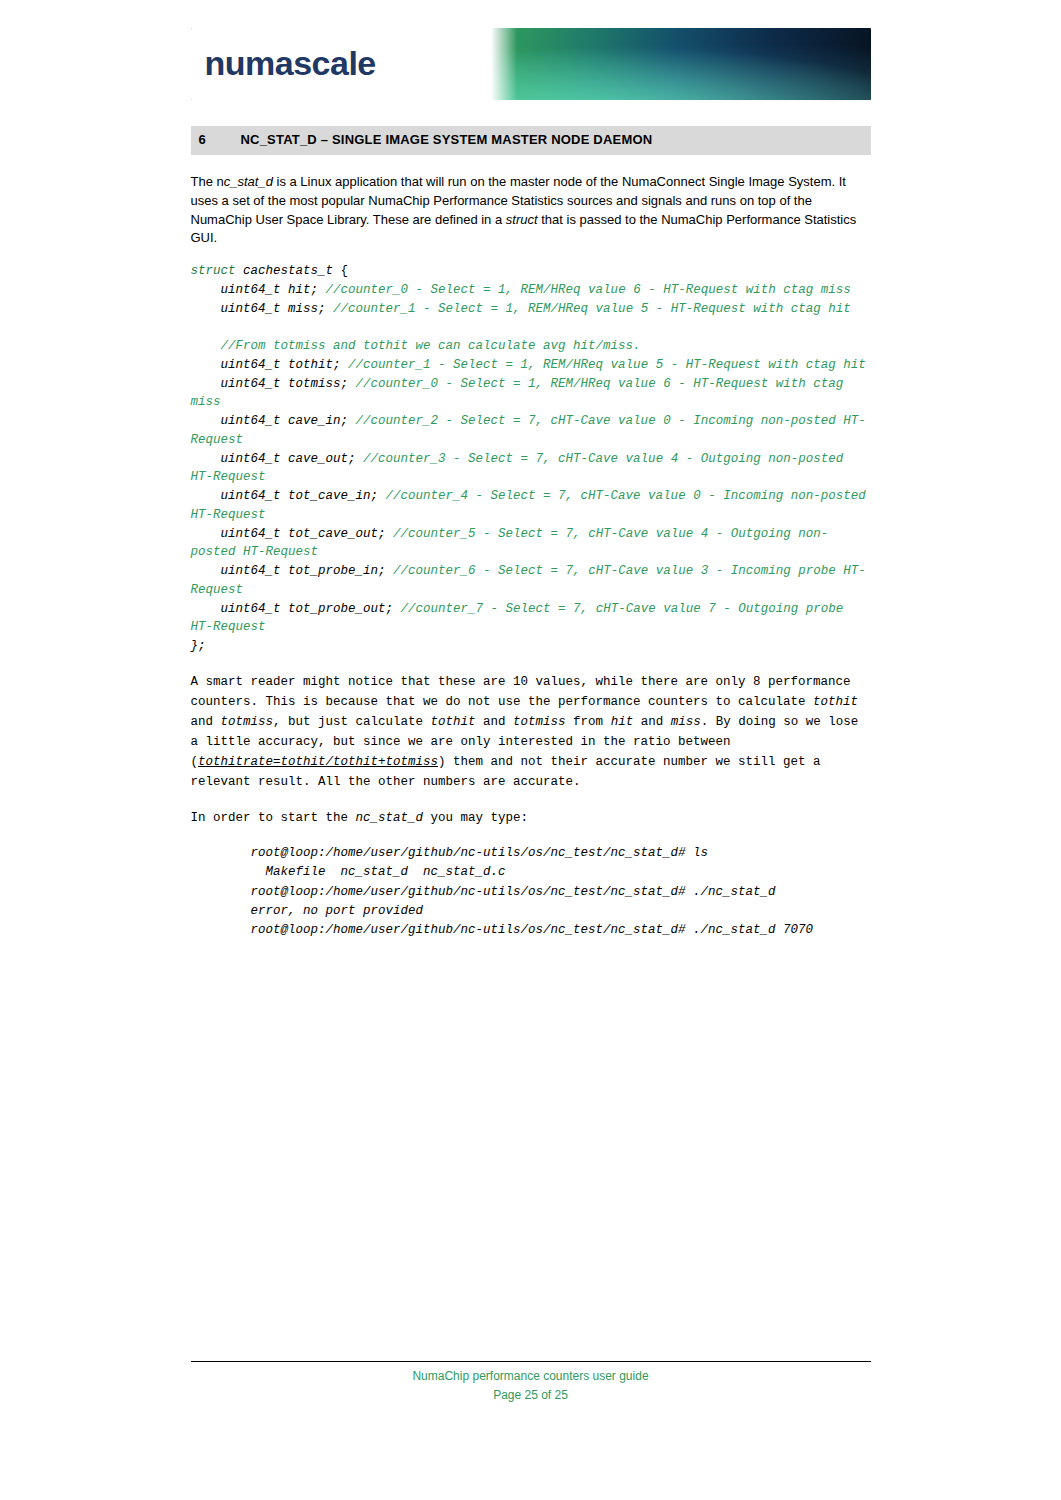numascale
6 NC_STAT_D – SINGLE IMAGE SYSTEM MASTER NODE DAEMON
The nc_stat_d is a Linux application that will run on the master node of the NumaConnect Single Image System. It uses a set of the most popular NumaChip Performance Statistics sources and signals and runs on top of the NumaChip User Space Library. These are defined in a struct that is passed to the NumaChip Performance Statistics GUI.
struct cachestats_t { uint64_t hit; //counter_0 - Select = 1, REM/HReq value 6 - HT-Request with ctag miss uint64_t miss; //counter_1 - Select = 1, REM/HReq value 5 - HT-Request with ctag hit //From totmiss and tothit we can calculate avg hit/miss. uint64_t tothit; //counter_1 - Select = 1, REM/HReq value 5 - HT-Request with ctag hit uint64_t totmiss; //counter_0 - Select = 1, REM/HReq value 6 - HT-Request with ctag miss uint64_t cave_in; //counter_2 - Select = 7, cHT-Cave value 0 - Incoming non-posted HT-Request uint64_t cave_out; //counter_3 - Select = 7, cHT-Cave value 4 - Outgoing non-posted HT-Request uint64_t tot_cave_in; //counter_4 - Select = 7, cHT-Cave value 0 - Incoming non-posted HT-Request uint64_t tot_cave_out; //counter_5 - Select = 7, cHT-Cave value 4 - Outgoing non-posted HT-Request uint64_t tot_probe_in; //counter_6 - Select = 7, cHT-Cave value 3 - Incoming probe HT-Request uint64_t tot_probe_out; //counter_7 - Select = 7, cHT-Cave value 7 - Outgoing probe HT-Request };
A smart reader might notice that these are 10 values, while there are only 8 performance counters. This is because that we do not use the performance counters to calculate tothit and totmiss, but just calculate tothit and totmiss from hit and miss. By doing so we lose a little accuracy, but since we are only interested in the ratio between (tothitrate=tothit/tothit+totmiss) them and not their accurate number we still get a relevant result. All the other numbers are accurate.
In order to start the nc_stat_d you may type:
root@loop:/home/user/github/nc-utils/os/nc_test/nc_stat_d# ls Makefile nc_stat_d nc_stat_d.c root@loop:/home/user/github/nc-utils/os/nc_test/nc_stat_d# ./nc_stat_d error, no port provided root@loop:/home/user/github/nc-utils/os/nc_test/nc_stat_d# ./nc_stat_d 7070
NumaChip performance counters user guide
Page 25 of 25